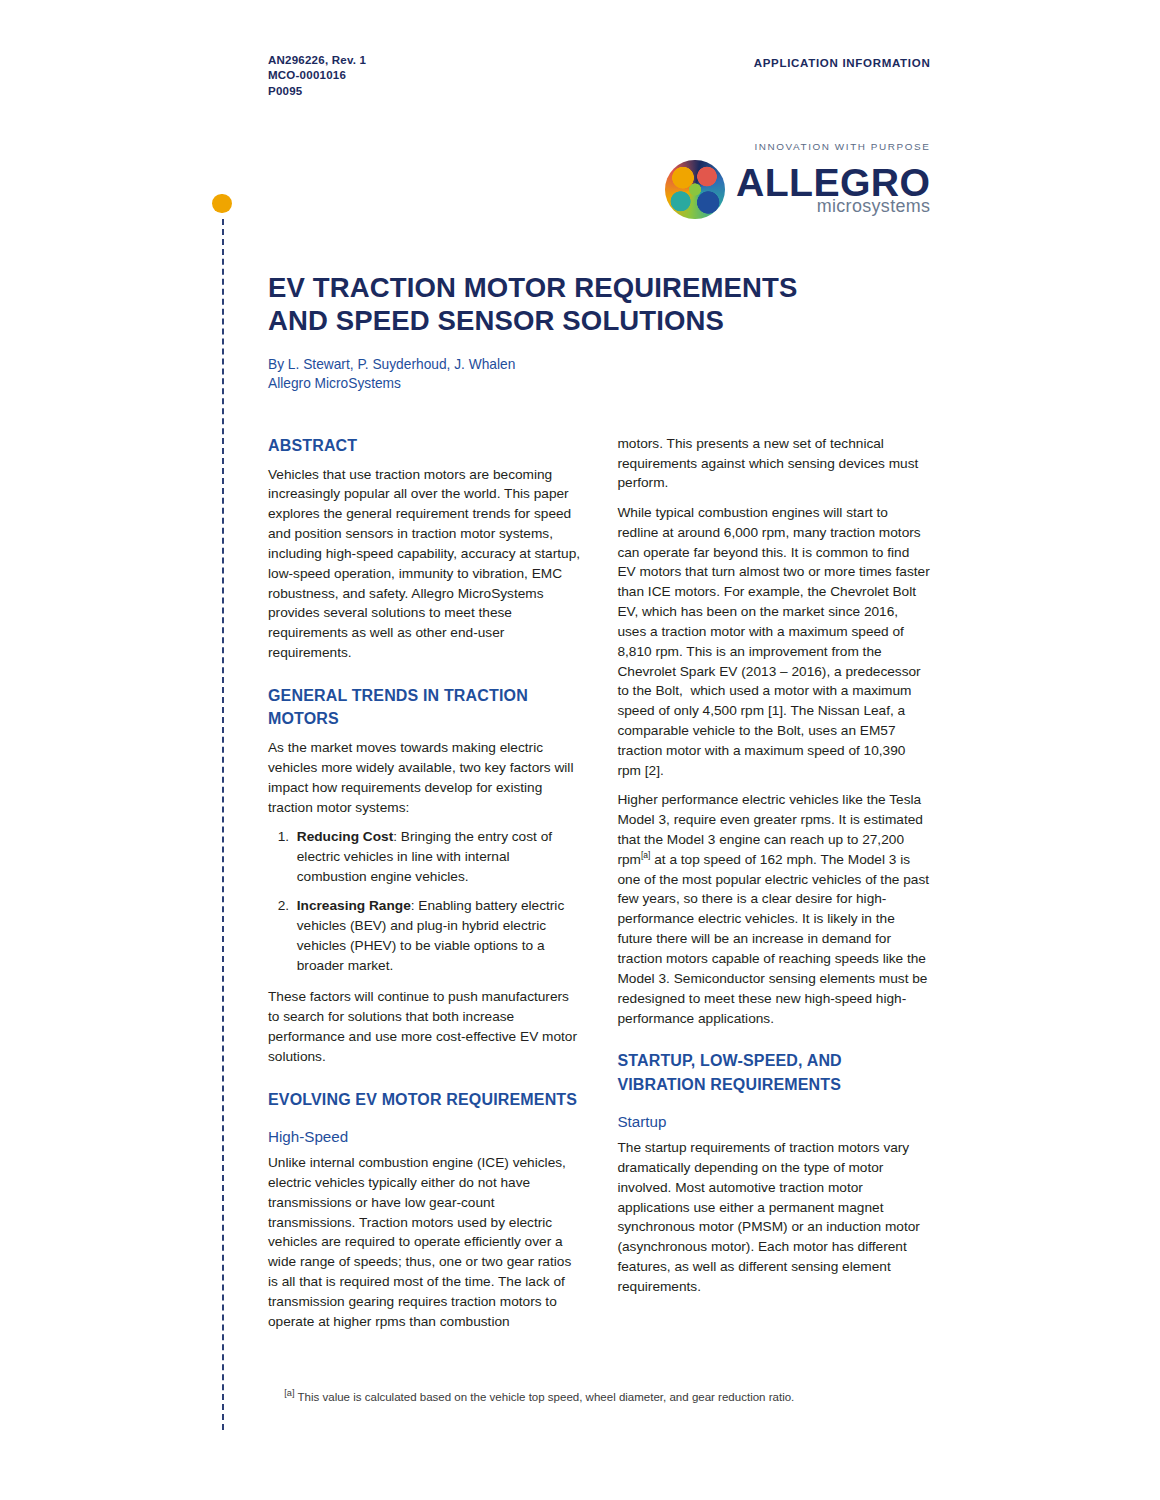AN296226, Rev. 1
MCO-0001016
P0095
APPLICATION INFORMATION
INNOVATION WITH PURPOSE
ALLEGRO
microsystems
EV Traction Motor Requirements and Speed Sensor Solutions
By L. Stewart, P. Suyderhoud, J. Whalen
Allegro MicroSystems
Abstract
Vehicles that use traction motors are becoming increasingly popular all over the world. This paper explores the general requirement trends for speed and position sensors in traction motor systems, including high-speed capability, accuracy at startup, low-speed operation, immunity to vibration, EMC robustness, and safety. Allegro MicroSystems provides several solutions to meet these requirements as well as other end-user requirements.
General Trends in Traction Motors
As the market moves towards making electric vehicles more widely available, two key factors will impact how requirements develop for existing traction motor systems:
Reducing Cost: Bringing the entry cost of electric vehicles in line with internal combustion engine vehicles.
Increasing Range: Enabling battery electric vehicles (BEV) and plug-in hybrid electric vehicles (PHEV) to be viable options to a broader market.
These factors will continue to push manufacturers to search for solutions that both increase performance and use more cost-effective EV motor solutions.
Evolving EV Motor Requirements
High-Speed
Unlike internal combustion engine (ICE) vehicles, electric vehicles typically either do not have transmissions or have low gear-count transmissions. Traction motors used by electric vehicles are required to operate efficiently over a wide range of speeds; thus, one or two gear ratios is all that is required most of the time. The lack of transmission gearing requires traction motors to operate at higher rpms than combustion
motors. This presents a new set of technical requirements against which sensing devices must perform.
While typical combustion engines will start to redline at around 6,000 rpm, many traction motors can operate far beyond this. It is common to find EV motors that turn almost two or more times faster than ICE motors. For example, the Chevrolet Bolt EV, which has been on the market since 2016, uses a traction motor with a maximum speed of 8,810 rpm. This is an improvement from the Chevrolet Spark EV (2013 – 2016), a predecessor to the Bolt, which used a motor with a maximum speed of only 4,500 rpm [1]. The Nissan Leaf, a comparable vehicle to the Bolt, uses an EM57 traction motor with a maximum speed of 10,390 rpm [2].
Higher performance electric vehicles like the Tesla Model 3, require even greater rpms. It is estimated that the Model 3 engine can reach up to 27,200 rpm[a] at a top speed of 162 mph. The Model 3 is one of the most popular electric vehicles of the past few years, so there is a clear desire for high-performance electric vehicles. It is likely in the future there will be an increase in demand for traction motors capable of reaching speeds like the Model 3. Semiconductor sensing elements must be redesigned to meet these new high-speed high-performance applications.
Startup, Low-Speed, and Vibration Requirements
Startup
The startup requirements of traction motors vary dramatically depending on the type of motor involved. Most automotive traction motor applications use either a permanent magnet synchronous motor (PMSM) or an induction motor (asynchronous motor). Each motor has different features, as well as different sensing element requirements.
[a] This value is calculated based on the vehicle top speed, wheel diameter, and gear reduction ratio.